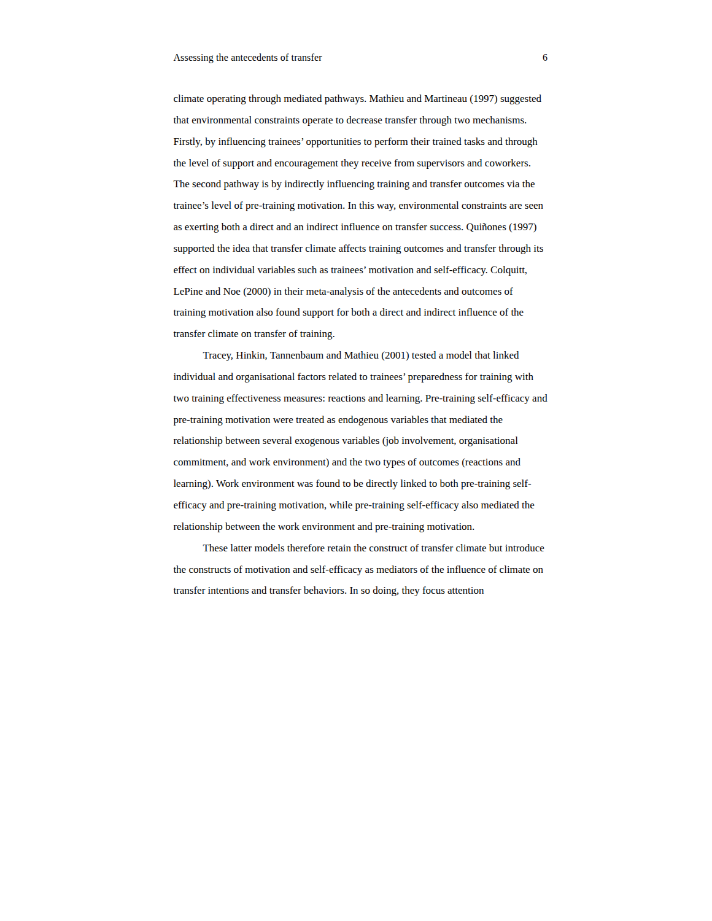Assessing the antecedents of transfer 6
climate operating through mediated pathways. Mathieu and Martineau (1997) suggested that environmental constraints operate to decrease transfer through two mechanisms. Firstly, by influencing trainees’ opportunities to perform their trained tasks and through the level of support and encouragement they receive from supervisors and coworkers. The second pathway is by indirectly influencing training and transfer outcomes via the trainee’s level of pre-training motivation. In this way, environmental constraints are seen as exerting both a direct and an indirect influence on transfer success. Quiñones (1997) supported the idea that transfer climate affects training outcomes and transfer through its effect on individual variables such as trainees’ motivation and self-efficacy. Colquitt, LePine and Noe (2000) in their meta-analysis of the antecedents and outcomes of training motivation also found support for both a direct and indirect influence of the transfer climate on transfer of training.
Tracey, Hinkin, Tannenbaum and Mathieu (2001) tested a model that linked individual and organisational factors related to trainees’ preparedness for training with two training effectiveness measures: reactions and learning. Pre-training self-efficacy and pre-training motivation were treated as endogenous variables that mediated the relationship between several exogenous variables (job involvement, organisational commitment, and work environment) and the two types of outcomes (reactions and learning). Work environment was found to be directly linked to both pre-training self-efficacy and pre-training motivation, while pre-training self-efficacy also mediated the relationship between the work environment and pre-training motivation.
These latter models therefore retain the construct of transfer climate but introduce the constructs of motivation and self-efficacy as mediators of the influence of climate on transfer intentions and transfer behaviors. In so doing, they focus attention